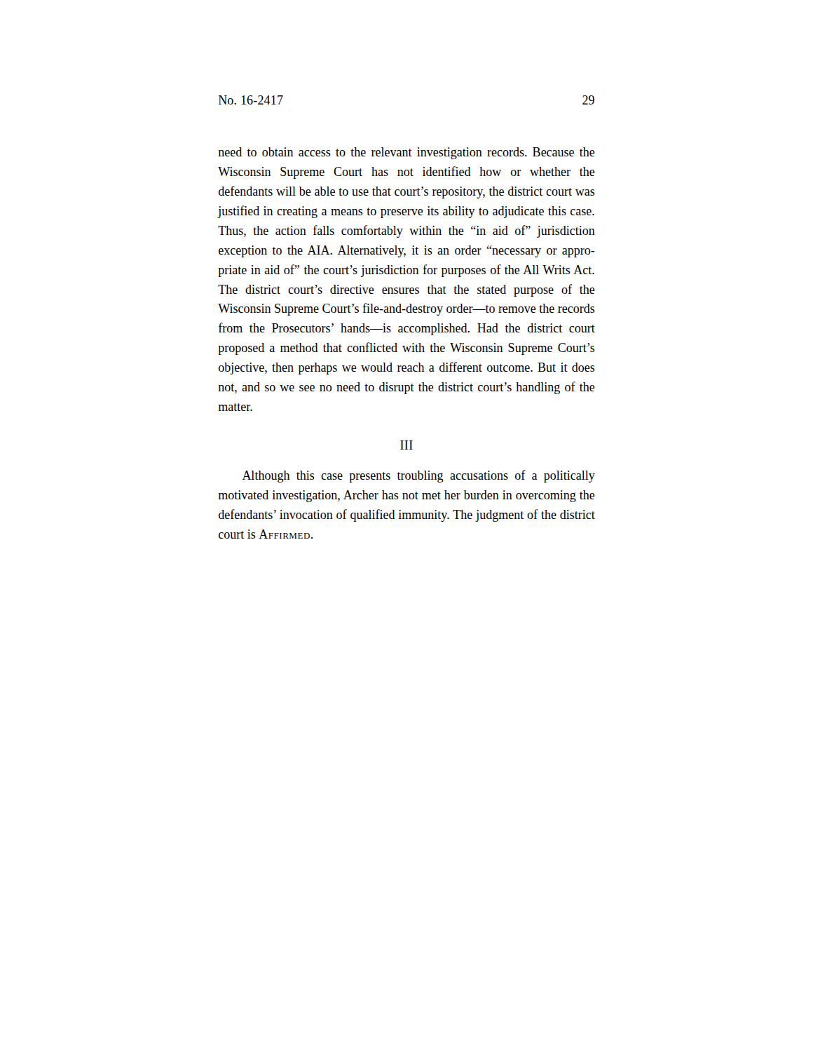No. 16-2417 29
need to obtain access to the relevant investigation records. Be­cause the Wisconsin Supreme Court has not identified how or whether the defendants will be able to use that court’s repos­itory, the district court was justified in creating a means to preserve its ability to adjudicate this case. Thus, the action falls comfortably within the “in aid of” jurisdiction exception to the AIA. Alternatively, it is an order “necessary or appro­priate in aid of” the court’s jurisdiction for purposes of the All Writs Act. The district court’s directive ensures that the stated purpose of the Wisconsin Supreme Court’s file-and-destroy order—to remove the records from the Prosecutors’ hands—is accomplished. Had the district court proposed a method that conflicted with the Wisconsin Supreme Court’s objective, then perhaps we would reach a different outcome. But it does not, and so we see no need to disrupt the district court’s han­dling of the matter.
III
Although this case presents troubling accusations of a po­litically motivated investigation, Archer has not met her bur­den in overcoming the defendants’ invocation of qualified im­munity. The judgment of the district court is Affirmed.